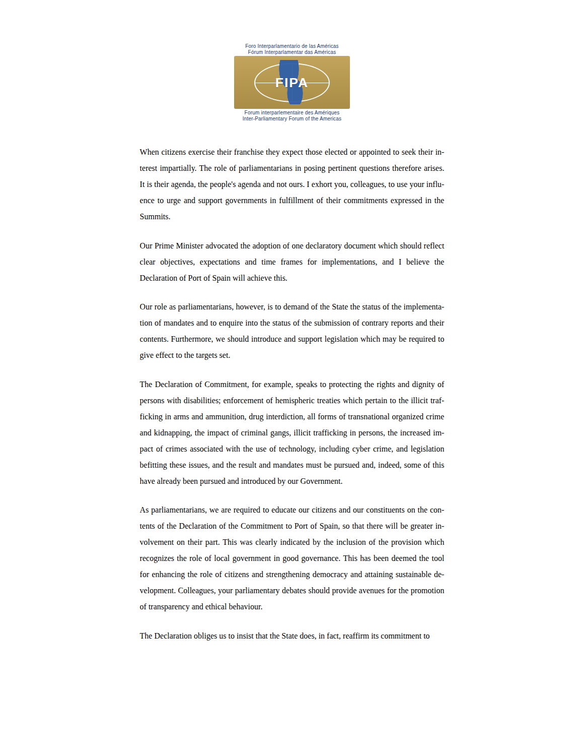Foro Interparlamentario de las Américas
Fórum Interparlamentar das Américas
FIPA
Forum interparlementaire des Amériques
Inter-Parliamentary Forum of the Americas
When citizens exercise their franchise they expect those elected or appointed to seek their interest impartially. The role of parliamentarians in posing pertinent questions therefore arises. It is their agenda, the people's agenda and not ours. I exhort you, colleagues, to use your influence to urge and support governments in fulfillment of their commitments expressed in the Summits.
Our Prime Minister advocated the adoption of one declaratory document which should reflect clear objectives, expectations and time frames for implementations, and I believe the Declaration of Port of Spain will achieve this.
Our role as parliamentarians, however, is to demand of the State the status of the implementation of mandates and to enquire into the status of the submission of contrary reports and their contents. Furthermore, we should introduce and support legislation which may be required to give effect to the targets set.
The Declaration of Commitment, for example, speaks to protecting the rights and dignity of persons with disabilities; enforcement of hemispheric treaties which pertain to the illicit trafficking in arms and ammunition, drug interdiction, all forms of transnational organized crime and kidnapping, the impact of criminal gangs, illicit trafficking in persons, the increased impact of crimes associated with the use of technology, including cyber crime, and legislation befitting these issues, and the result and mandates must be pursued and, indeed, some of this have already been pursued and introduced by our Government.
As parliamentarians, we are required to educate our citizens and our constituents on the contents of the Declaration of the Commitment to Port of Spain, so that there will be greater involvement on their part. This was clearly indicated by the inclusion of the provision which recognizes the role of local government in good governance. This has been deemed the tool for enhancing the role of citizens and strengthening democracy and attaining sustainable development. Colleagues, your parliamentary debates should provide avenues for the promotion of transparency and ethical behaviour.
The Declaration obliges us to insist that the State does, in fact, reaffirm its commitment to